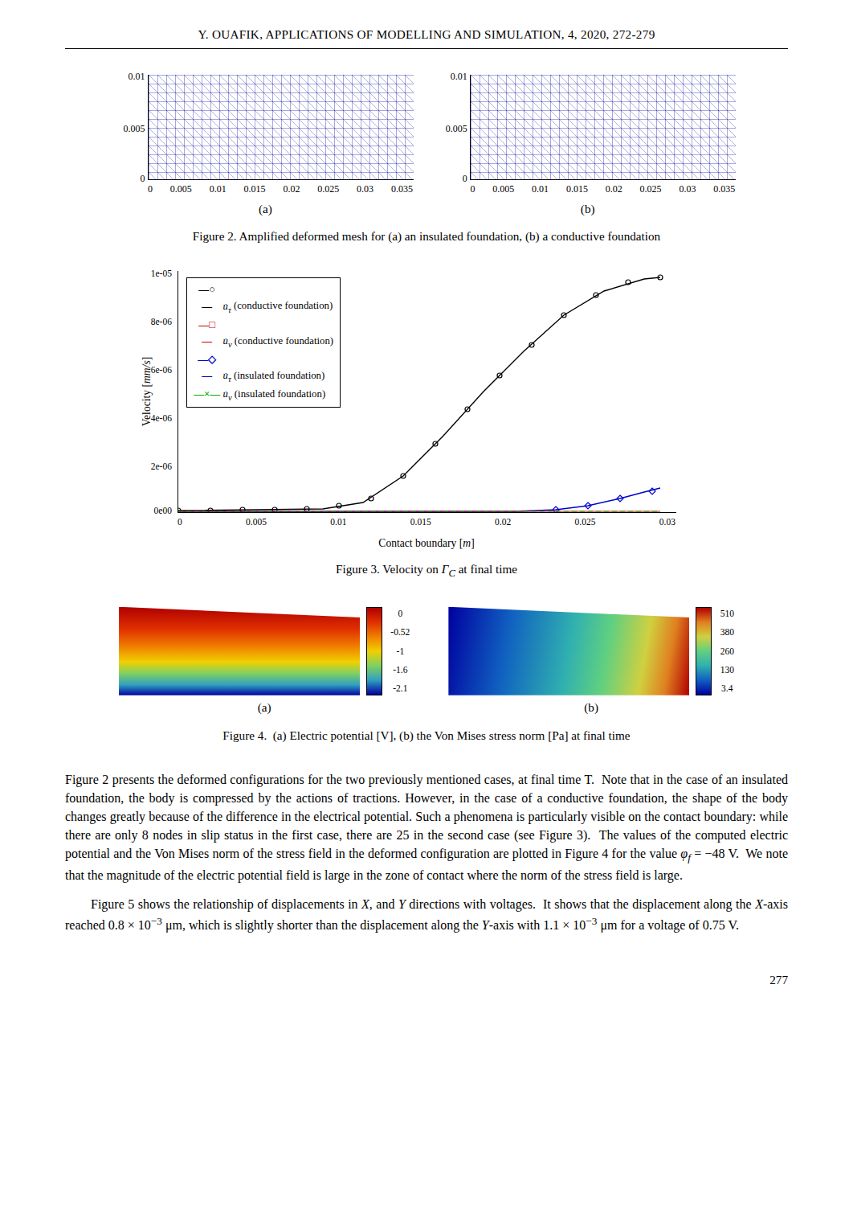Y. OUAFIK, APPLICATIONS OF MODELLING AND SIMULATION, 4, 2020, 272-279
0.01 0.005 0
00.0050.010.0150.020.0250.030.035
(a)
0.01 0.005 0
00.0050.010.0150.020.0250.030.035
(b)
Figure 2. Amplified deformed mesh for (a) an insulated foundation, (b) a conductive foundation
1e-05 8e-06 6e-06 4e-06 2e-06 0e00
Velocity [mm/s]
—○— u̇τ (conductive foundation)
—□— u̇ν (conductive foundation)
—◇— u̇τ (insulated foundation)
—×— u̇ν (insulated foundation)
00.0050.010.0150.020.0250.03
Contact boundary [m]
Figure 3. Velocity on ΓC at final time
0 -0.52 -1 -1.6 -2.1
(a)
510 380 260 130 3.4
(b)
Figure 4. (a) Electric potential [V], (b) the Von Mises stress norm [Pa] at final time
Figure 2 presents the deformed configurations for the two previously mentioned cases, at final time T. Note that in the case of an insulated foundation, the body is compressed by the actions of tractions. However, in the case of a conductive foundation, the shape of the body changes greatly because of the difference in the electrical potential. Such a phenomena is particularly visible on the contact boundary: while there are only 8 nodes in slip status in the first case, there are 25 in the second case (see Figure 3). The values of the computed electric potential and the Von Mises norm of the stress field in the deformed configuration are plotted in Figure 4 for the value φf = −48 V. We note that the magnitude of the electric potential field is large in the zone of contact where the norm of the stress field is large.
Figure 5 shows the relationship of displacements in X, and Y directions with voltages. It shows that the displacement along the X-axis reached 0.8 × 10−3 μm, which is slightly shorter than the displacement along the Y-axis with 1.1 × 10−3 μm for a voltage of 0.75 V.
277